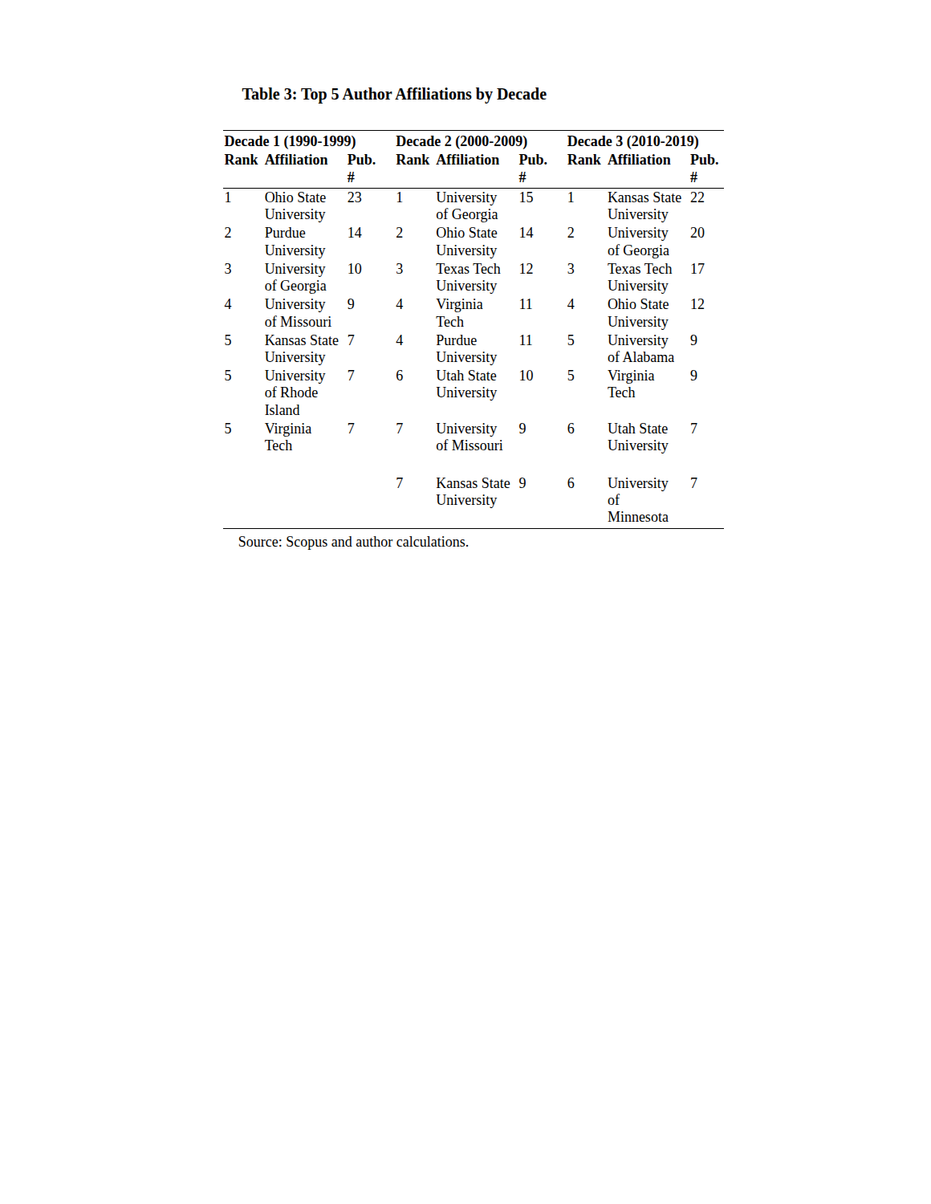Table 3: Top 5 Author Affiliations by Decade
| Decade 1 (1990-1999) | | Decade 2 (2000-2009) | | Decade 3 (2010-2019) |
| --- | --- | --- | --- | --- |
| Rank | Affiliation | Pub. # | | Rank | Affiliation | Pub. # | | Rank | Affiliation | Pub. # |
| 1 | Ohio State University | 23 | | 1 | University of Georgia | 15 | | 1 | Kansas State University | 22 |
| 2 | Purdue University | 14 | | 2 | Ohio State University | 14 | | 2 | University of Georgia | 20 |
| 3 | University of Georgia | 10 | | 3 | Texas Tech University | 12 | | 3 | Texas Tech University | 17 |
| 4 | University of Missouri | 9 | | 4 | Virginia Tech | 11 | | 4 | Ohio State University | 12 |
| 5 | Kansas State University | 7 | | 4 | Purdue University | 11 | | 5 | University of Alabama | 9 |
| 5 | University of Rhode Island | 7 | | 6 | Utah State University | 10 | | 5 | Virginia Tech | 9 |
| 5 | Virginia Tech | 7 | | 7 | University of Missouri | 9 | | 6 | Utah State University | 7 |
| | | | | 7 | Kansas State University | 9 | | 6 | University of Minnesota | 7 |
Source: Scopus and author calculations.